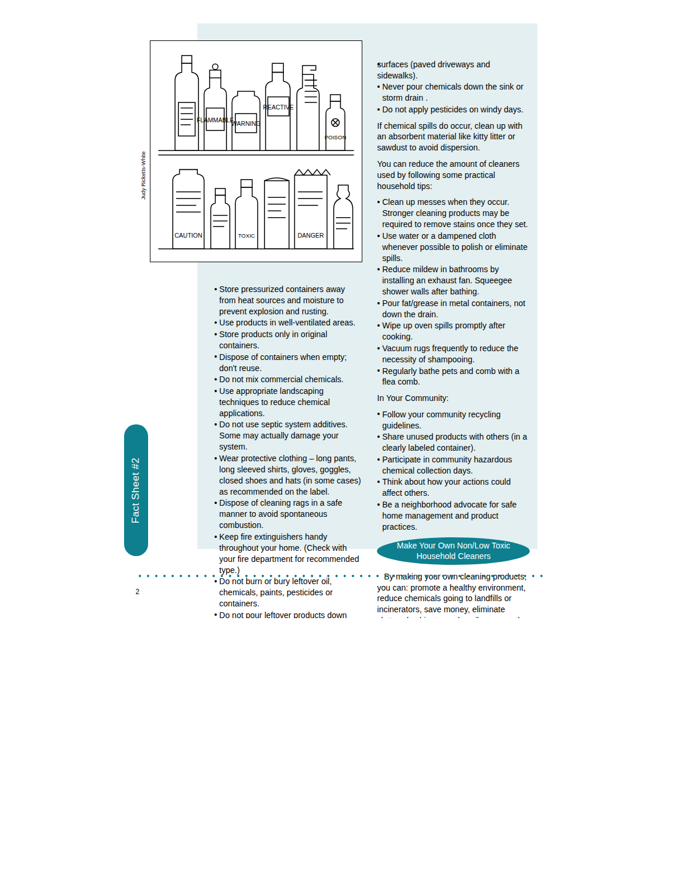Fact Sheet #2
Judy Ricketts-White
FLAMMABLE WARNING REACTIVE POISON CAUTION TOXIC DANGER
Store pressurized containers away from heat sources and moisture to prevent explosion and rusting.
Use products in well-ventilated areas.
Store products only in original containers.
Dispose of containers when empty; don't reuse.
Do not mix commercial chemicals.
Use appropriate landscaping techniques to reduce chemical applications.
Do not use septic system additives. Some may actually damage your system.
Wear protective clothing – long pants, long sleeved shirts, gloves, goggles, closed shoes and hats (in some cases) as recommended on the label.
Dispose of cleaning rags in a safe manner to avoid spontaneous combustion.
Keep fire extinguishers handy throughout your home. (Check with your fire department for recommended type.)
Do not burn or bury leftover oil, chemicals, paints, pesticides or containers.
Do not pour leftover products down storm drains or on the ground.
Do not wash chemicals down impervious
surfaces (paved driveways and sidewalks).
Never pour chemicals down the sink or storm drain .
Do not apply pesticides on windy days.
If chemical spills do occur, clean up with an absorbent material like kitty litter or sawdust to avoid dispersion.
You can reduce the amount of cleaners used by following some practical household tips:
Clean up messes when they occur. Stronger cleaning products may be required to remove stains once they set.
Use water or a dampened cloth whenever possible to polish or eliminate spills.
Reduce mildew in bathrooms by installing an exhaust fan. Squeegee shower walls after bathing.
Pour fat/grease in metal containers, not down the drain.
Wipe up oven spills promptly after cooking.
Vacuum rugs frequently to reduce the necessity of shampooing.
Regularly bathe pets and comb with a flea comb.
In Your Community:
Follow your community recycling guidelines.
Share unused products with others (in a clearly labeled container).
Participate in community hazardous chemical collection days.
Think about how your actions could affect others.
Be a neighborhood advocate for safe home management and product practices.
Make Your Own Non/Low Toxic
Household Cleaners
By making your own cleaning products, you can: promote a healthy environment, reduce chemicals going to landfills or incinerators, save money, eliminate cluttered cabinets, and easily prepare the right amount of cleaner for any job.
2